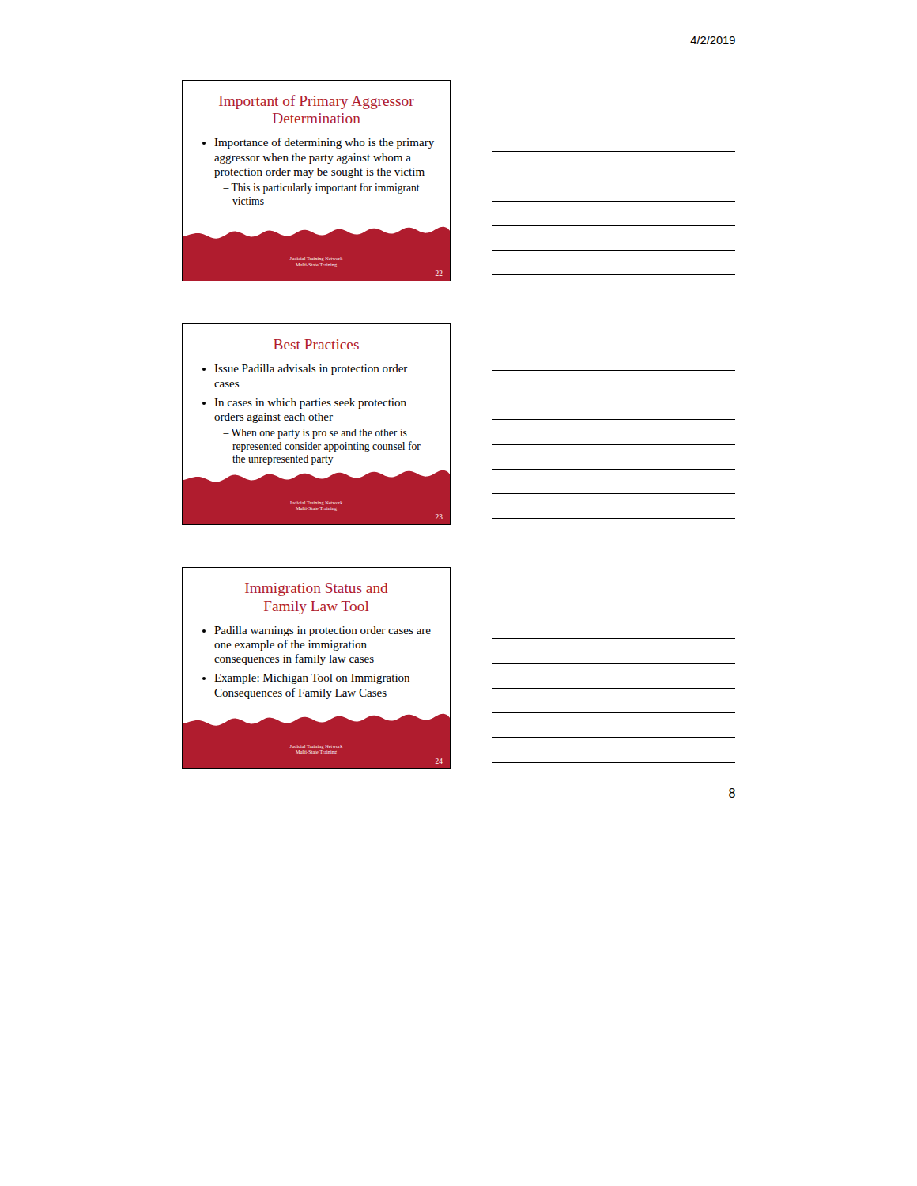4/2/2019
Important of Primary Aggressor
Determination
Importance of determining who is the primary aggressor when the party against whom a protection order may be sought is the victim
This is particularly important for immigrant victims
Judicial Training Network
Multi-State Training
22
Best Practices
Issue Padilla advisals in protection order cases
In cases in which parties seek protection orders against each other
When one party is pro se and the other is represented consider appointing counsel for the unrepresented party
Judicial Training Network
Multi-State Training
23
Immigration Status and
Family Law Tool
Padilla warnings in protection order cases are one example of the immigration consequences in family law cases
Example: Michigan Tool on Immigration Consequences of Family Law Cases
Judicial Training Network
Multi-State Training
24
8